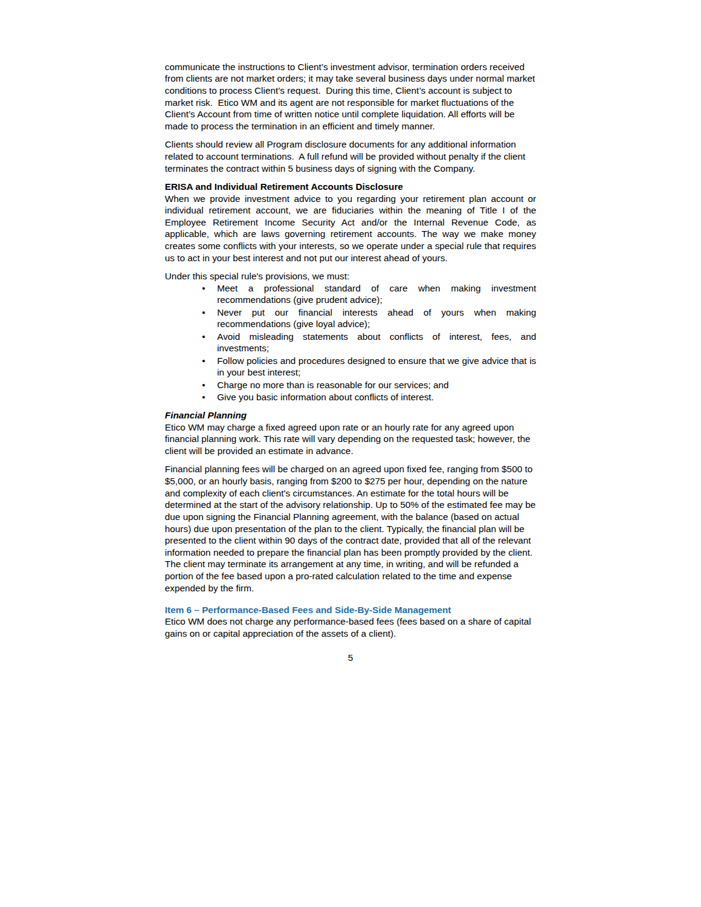communicate the instructions to Client’s investment advisor, termination orders received from clients are not market orders; it may take several business days under normal market conditions to process Client’s request. During this time, Client’s account is subject to market risk. Etico WM and its agent are not responsible for market fluctuations of the Client’s Account from time of written notice until complete liquidation. All efforts will be made to process the termination in an efficient and timely manner.
Clients should review all Program disclosure documents for any additional information related to account terminations. A full refund will be provided without penalty if the client terminates the contract within 5 business days of signing with the Company.
ERISA and Individual Retirement Accounts Disclosure
When we provide investment advice to you regarding your retirement plan account or individual retirement account, we are fiduciaries within the meaning of Title I of the Employee Retirement Income Security Act and/or the Internal Revenue Code, as applicable, which are laws governing retirement accounts. The way we make money creates some conflicts with your interests, so we operate under a special rule that requires us to act in your best interest and not put our interest ahead of yours.
Under this special rule's provisions, we must:
Meet a professional standard of care when making investment recommendations (give prudent advice);
Never put our financial interests ahead of yours when making recommendations (give loyal advice);
Avoid misleading statements about conflicts of interest, fees, and investments;
Follow policies and procedures designed to ensure that we give advice that is in your best interest;
Charge no more than is reasonable for our services; and
Give you basic information about conflicts of interest.
Financial Planning
Etico WM may charge a fixed agreed upon rate or an hourly rate for any agreed upon financial planning work. This rate will vary depending on the requested task; however, the client will be provided an estimate in advance.
Financial planning fees will be charged on an agreed upon fixed fee, ranging from $500 to $5,000, or an hourly basis, ranging from $200 to $275 per hour, depending on the nature and complexity of each client's circumstances. An estimate for the total hours will be determined at the start of the advisory relationship. Up to 50% of the estimated fee may be due upon signing the Financial Planning agreement, with the balance (based on actual hours) due upon presentation of the plan to the client. Typically, the financial plan will be presented to the client within 90 days of the contract date, provided that all of the relevant information needed to prepare the financial plan has been promptly provided by the client. The client may terminate its arrangement at any time, in writing, and will be refunded a portion of the fee based upon a pro-rated calculation related to the time and expense expended by the firm.
Item 6 – Performance-Based Fees and Side-By-Side Management
Etico WM does not charge any performance-based fees (fees based on a share of capital gains on or capital appreciation of the assets of a client).
5